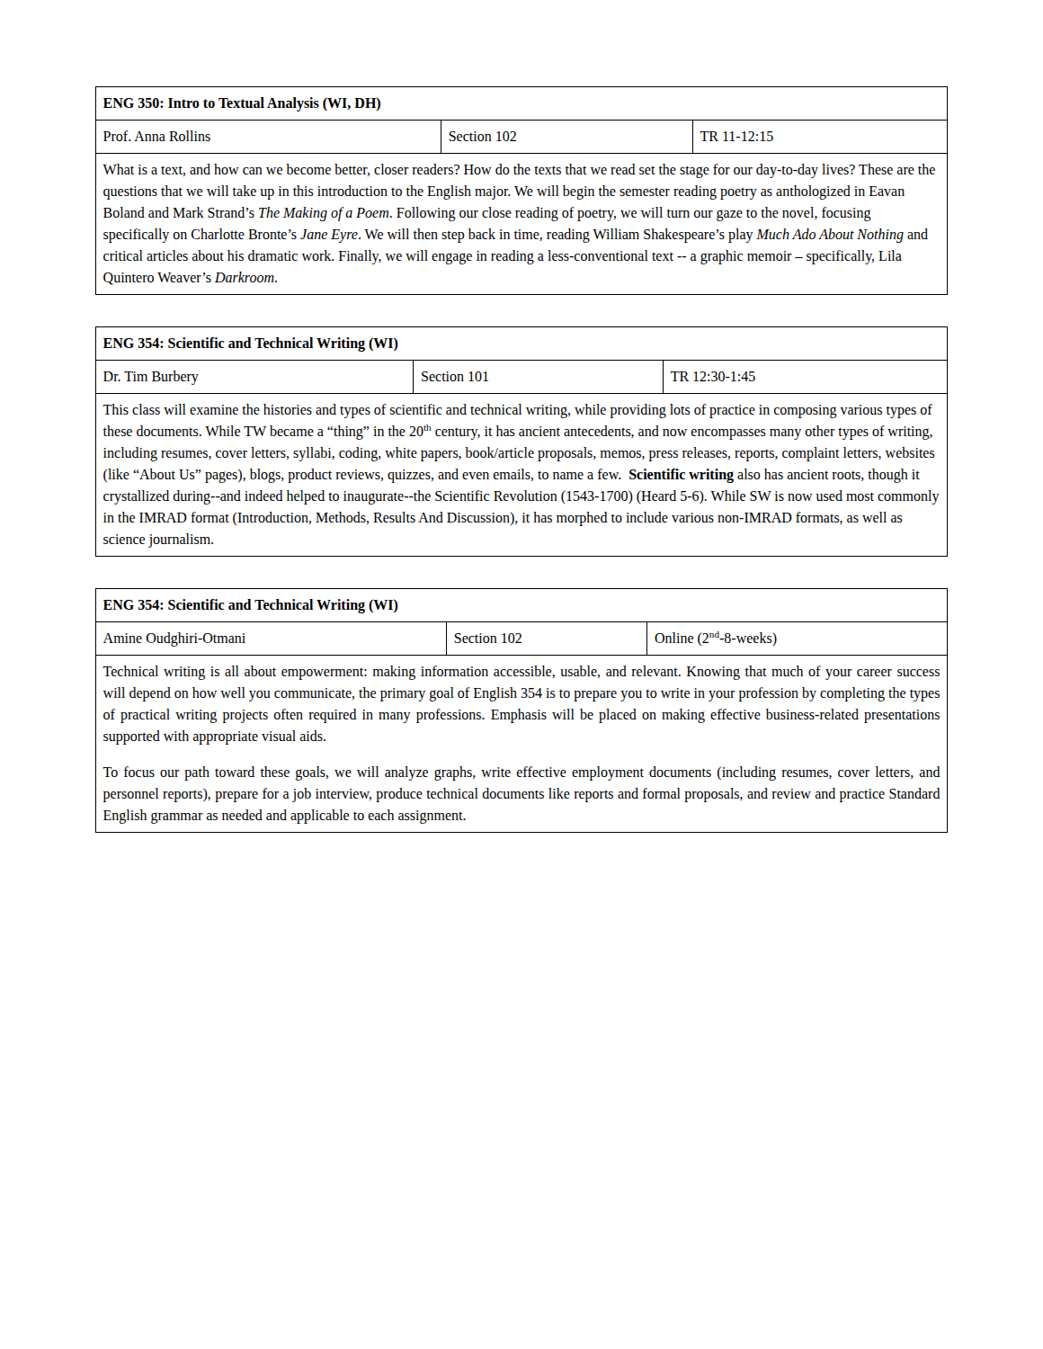| ENG 350: Intro to Textual Analysis (WI, DH) |
| --- |
| Prof. Anna Rollins | Section 102 | TR 11-12:15 |
| What is a text, and how can we become better, closer readers? How do the texts that we read set the stage for our day-to-day lives? These are the questions that we will take up in this introduction to the English major. We will begin the semester reading poetry as anthologized in Eavan Boland and Mark Strand’s The Making of a Poem . Following our close reading of poetry, we will turn our gaze to the novel, focusing specifically on Charlotte Bronte’s Jane Eyre . We will then step back in time, reading William Shakespeare’s play Much Ado About Nothing and critical articles about his dramatic work. Finally, we will engage in reading a less-conventional text -- a graphic memoir – specifically, Lila Quintero Weaver’s Darkroom . |
| ENG 354: Scientific and Technical Writing (WI) |
| --- |
| Dr. Tim Burbery | Section 101 | TR 12:30-1:45 |
| This class will examine the histories and types of scientific and technical writing, while providing lots of practice in composing various types of these documents. While TW became a “thing” in the 20 th century, it has ancient antecedents, and now encompasses many other types of writing, including resumes, cover letters, syllabi, coding, white papers, book/article proposals, memos, press releases, reports, complaint letters, websites (like “About Us” pages), blogs, product reviews, quizzes, and even emails, to name a few. Scientific writing also has ancient roots, though it crystallized during--and indeed helped to inaugurate--the Scientific Revolution (1543-1700) (Heard 5-6). While SW is now used most commonly in the IMRAD format (Introduction, Methods, Results And Discussion), it has morphed to include various non-IMRAD formats, as well as science journalism. |
| ENG 354: Scientific and Technical Writing (WI) |
| --- |
| Amine Oudghiri-Otmani | Section 102 | Online (2 nd -8-weeks) |
| Technical writing is all about empowerment: making information accessible, usable, and relevant. Knowing that much of your career success will depend on how well you communicate, the primary goal of English 354 is to prepare you to write in your profession by completing the types of practical writing projects often required in many professions. Emphasis will be placed on making effective business-related presentations supported with appropriate visual aids. To focus our path toward these goals, we will analyze graphs, write effective employment documents (including resumes, cover letters, and personnel reports), prepare for a job interview, produce technical documents like reports and formal proposals, and review and practice Standard English grammar as needed and applicable to each assignment. |